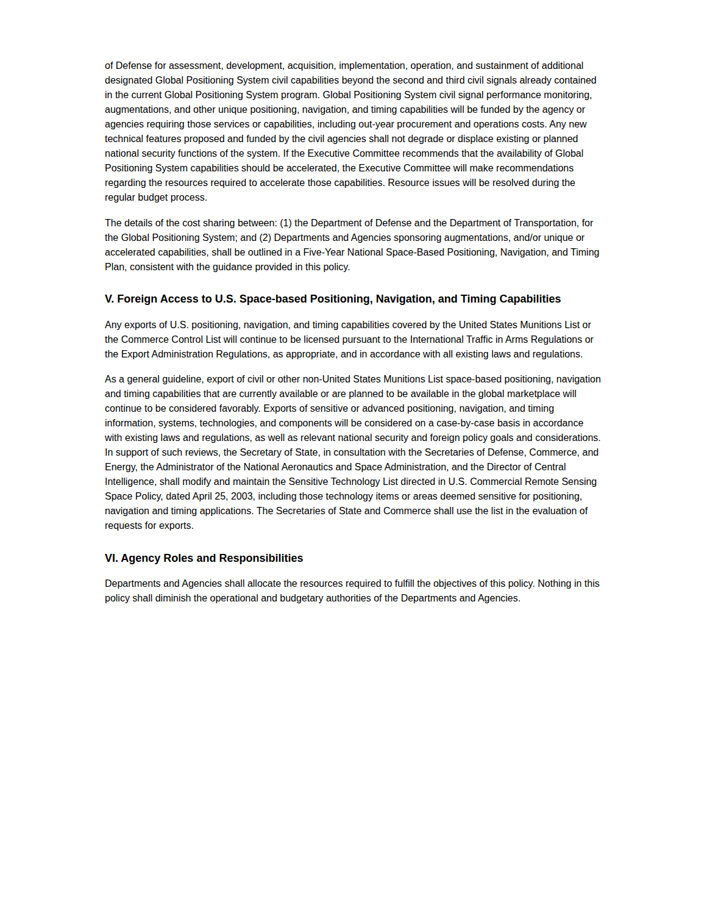of Defense for assessment, development, acquisition, implementation, operation, and sustainment of additional designated Global Positioning System civil capabilities beyond the second and third civil signals already contained in the current Global Positioning System program. Global Positioning System civil signal performance monitoring, augmentations, and other unique positioning, navigation, and timing capabilities will be funded by the agency or agencies requiring those services or capabilities, including out-year procurement and operations costs. Any new technical features proposed and funded by the civil agencies shall not degrade or displace existing or planned national security functions of the system. If the Executive Committee recommends that the availability of Global Positioning System capabilities should be accelerated, the Executive Committee will make recommendations regarding the resources required to accelerate those capabilities. Resource issues will be resolved during the regular budget process.
The details of the cost sharing between: (1) the Department of Defense and the Department of Transportation, for the Global Positioning System; and (2) Departments and Agencies sponsoring augmentations, and/or unique or accelerated capabilities, shall be outlined in a Five-Year National Space-Based Positioning, Navigation, and Timing Plan, consistent with the guidance provided in this policy.
V. Foreign Access to U.S. Space-based Positioning, Navigation, and Timing Capabilities
Any exports of U.S. positioning, navigation, and timing capabilities covered by the United States Munitions List or the Commerce Control List will continue to be licensed pursuant to the International Traffic in Arms Regulations or the Export Administration Regulations, as appropriate, and in accordance with all existing laws and regulations.
As a general guideline, export of civil or other non-United States Munitions List space-based positioning, navigation and timing capabilities that are currently available or are planned to be available in the global marketplace will continue to be considered favorably. Exports of sensitive or advanced positioning, navigation, and timing information, systems, technologies, and components will be considered on a case-by-case basis in accordance with existing laws and regulations, as well as relevant national security and foreign policy goals and considerations. In support of such reviews, the Secretary of State, in consultation with the Secretaries of Defense, Commerce, and Energy, the Administrator of the National Aeronautics and Space Administration, and the Director of Central Intelligence, shall modify and maintain the Sensitive Technology List directed in U.S. Commercial Remote Sensing Space Policy, dated April 25, 2003, including those technology items or areas deemed sensitive for positioning, navigation and timing applications. The Secretaries of State and Commerce shall use the list in the evaluation of requests for exports.
VI. Agency Roles and Responsibilities
Departments and Agencies shall allocate the resources required to fulfill the objectives of this policy. Nothing in this policy shall diminish the operational and budgetary authorities of the Departments and Agencies.